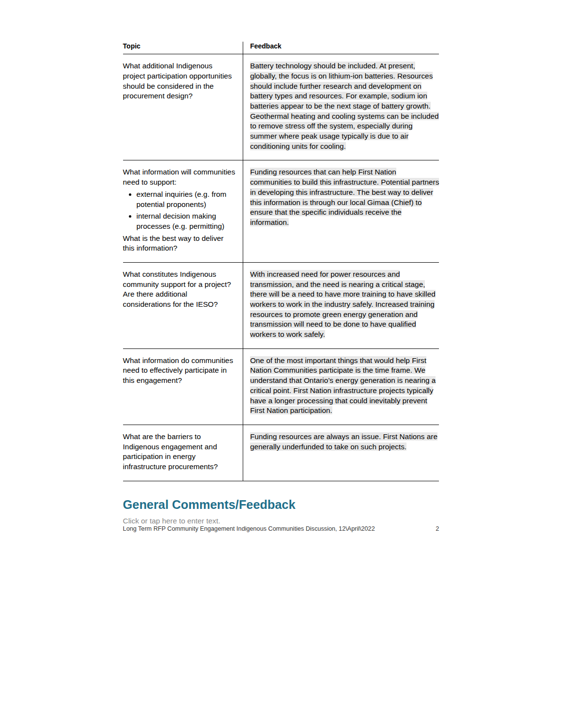| Topic | Feedback |
| --- | --- |
| What additional Indigenous project participation opportunities should be considered in the procurement design? | Battery technology should be included. At present, globally, the focus is on lithium-ion batteries. Resources should include further research and development on battery types and resources. For example, sodium ion batteries appear to be the next stage of battery growth. Geothermal heating and cooling systems can be included to remove stress off the system, especially during summer where peak usage typically is due to air conditioning units for cooling. |
| What information will communities need to support: external inquiries (e.g. from potential proponents) internal decision making processes (e.g. permitting) What is the best way to deliver this information? | Funding resources that can help First Nation communities to build this infrastructure. Potential partners in developing this infrastructure. The best way to deliver this information is through our local Gimaa (Chief) to ensure that the specific individuals receive the information. |
| What constitutes Indigenous community support for a project? Are there additional considerations for the IESO? | With increased need for power resources and transmission, and the need is nearing a critical stage, there will be a need to have more training to have skilled workers to work in the industry safely. Increased training resources to promote green energy generation and transmission will need to be done to have qualified workers to work safely. |
| What information do communities need to effectively participate in this engagement? | One of the most important things that would help First Nation Communities participate is the time frame. We understand that Ontario’s energy generation is nearing a critical point. First Nation infrastructure projects typically have a longer processing that could inevitably prevent First Nation participation. |
| What are the barriers to Indigenous engagement and participation in energy infrastructure procurements? | Funding resources are always an issue. First Nations are generally underfunded to take on such projects. |
General Comments/Feedback
Click or tap here to enter text.
Long Term RFP Community Engagement Indigenous Communities Discussion, 12\April\2022 2